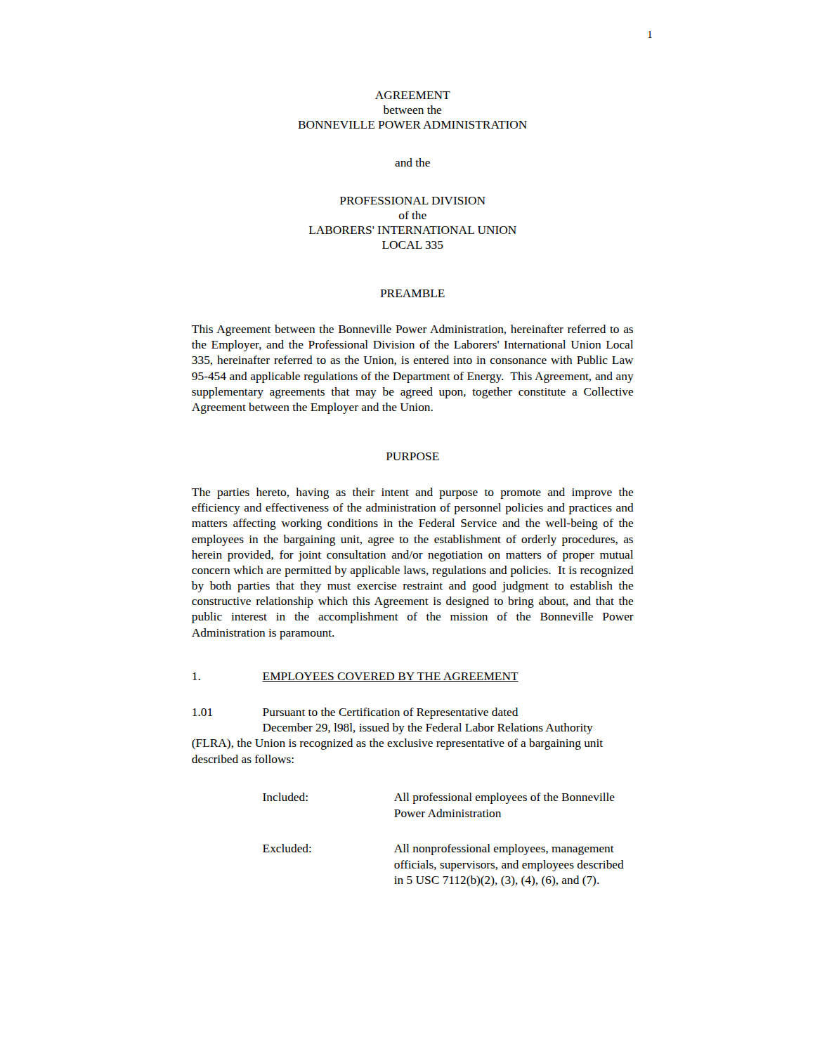1
AGREEMENT between the BONNEVILLE POWER ADMINISTRATION
and the
PROFESSIONAL DIVISION of the LABORERS' INTERNATIONAL UNION LOCAL 335
PREAMBLE
This Agreement between the Bonneville Power Administration, hereinafter referred to as the Employer, and the Professional Division of the Laborers' International Union Local 335, hereinafter referred to as the Union, is entered into in consonance with Public Law 95-454 and applicable regulations of the Department of Energy. This Agreement, and any supplementary agreements that may be agreed upon, together constitute a Collective Agreement between the Employer and the Union.
PURPOSE
The parties hereto, having as their intent and purpose to promote and improve the efficiency and effectiveness of the administration of personnel policies and practices and matters affecting working conditions in the Federal Service and the well-being of the employees in the bargaining unit, agree to the establishment of orderly procedures, as herein provided, for joint consultation and/or negotiation on matters of proper mutual concern which are permitted by applicable laws, regulations and policies. It is recognized by both parties that they must exercise restraint and good judgment to establish the constructive relationship which this Agreement is designed to bring about, and that the public interest in the accomplishment of the mission of the Bonneville Power Administration is paramount.
1.
EMPLOYEES COVERED BY THE AGREEMENT
1.01
Pursuant to the Certification of Representative dated
December 29, l98l, issued by the Federal Labor Relations Authority
(FLRA), the Union is recognized as the exclusive representative of a bargaining unit described as follows:
| Included: | All professional employees of the Bonneville Power Administration |
| Excluded: | All nonprofessional employees, management officials, supervisors, and employees described in 5 USC 7112(b)(2), (3), (4), (6), and (7). |